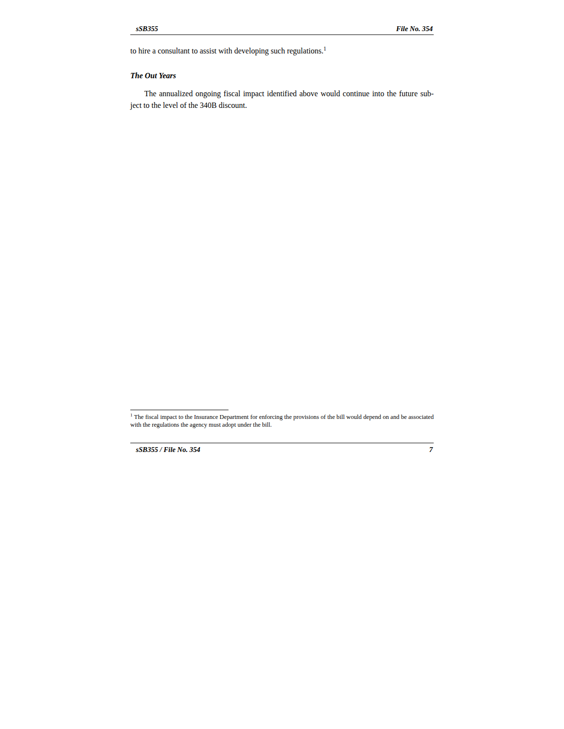sSB355 File No. 354
to hire a consultant to assist with developing such regulations.1
The Out Years
The annualized ongoing fiscal impact identified above would continue into the future subject to the level of the 340B discount.
1 The fiscal impact to the Insurance Department for enforcing the provisions of the bill would depend on and be associated with the regulations the agency must adopt under the bill.
sSB355 / File No. 354 7